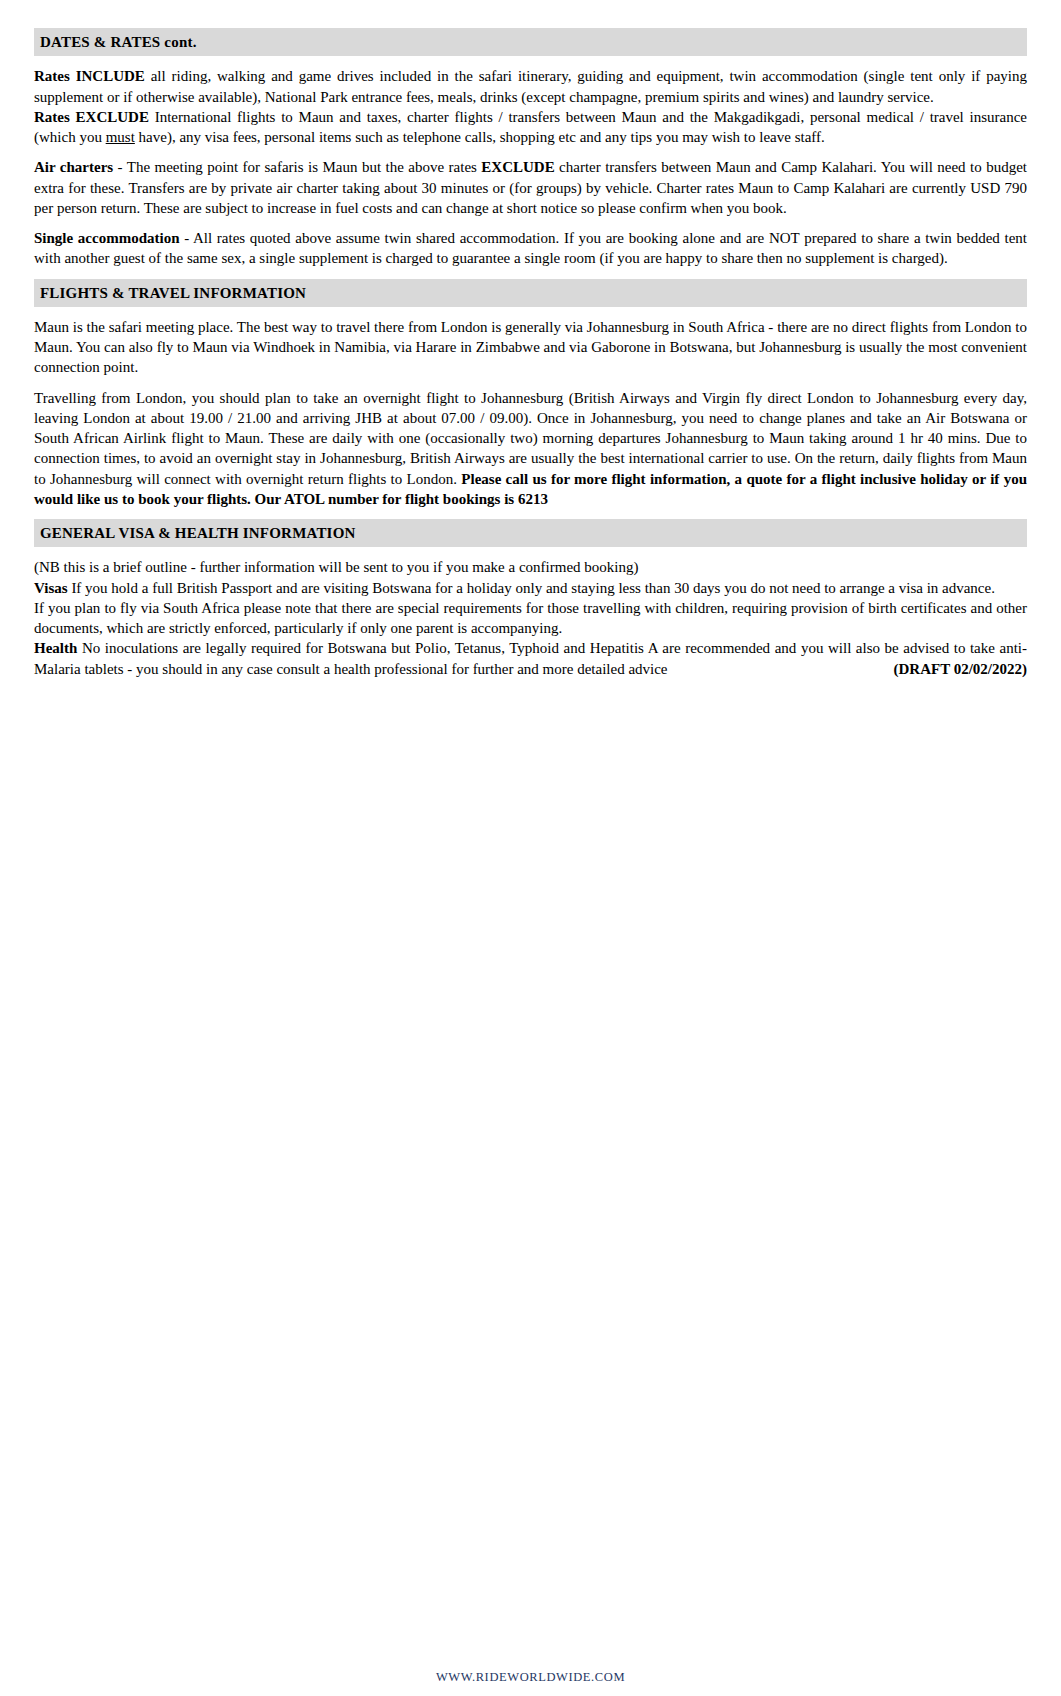DATES & RATES cont.
Rates INCLUDE all riding, walking and game drives included in the safari itinerary, guiding and equipment, twin accommodation (single tent only if paying supplement or if otherwise available), National Park entrance fees, meals, drinks (except champagne, premium spirits and wines) and laundry service.
Rates EXCLUDE International flights to Maun and taxes, charter flights / transfers between Maun and the Makgadikgadi, personal medical / travel insurance (which you must have), any visa fees, personal items such as telephone calls, shopping etc and any tips you may wish to leave staff.
Air charters - The meeting point for safaris is Maun but the above rates EXCLUDE charter transfers between Maun and Camp Kalahari. You will need to budget extra for these. Transfers are by private air charter taking about 30 minutes or (for groups) by vehicle. Charter rates Maun to Camp Kalahari are currently USD 790 per person return. These are subject to increase in fuel costs and can change at short notice so please confirm when you book.
Single accommodation - All rates quoted above assume twin shared accommodation. If you are booking alone and are NOT prepared to share a twin bedded tent with another guest of the same sex, a single supplement is charged to guarantee a single room (if you are happy to share then no supplement is charged).
FLIGHTS & TRAVEL INFORMATION
Maun is the safari meeting place. The best way to travel there from London is generally via Johannesburg in South Africa - there are no direct flights from London to Maun. You can also fly to Maun via Windhoek in Namibia, via Harare in Zimbabwe and via Gaborone in Botswana, but Johannesburg is usually the most convenient connection point.
Travelling from London, you should plan to take an overnight flight to Johannesburg (British Airways and Virgin fly direct London to Johannesburg every day, leaving London at about 19.00 / 21.00 and arriving JHB at about 07.00 / 09.00). Once in Johannesburg, you need to change planes and take an Air Botswana or South African Airlink flight to Maun. These are daily with one (occasionally two) morning departures Johannesburg to Maun taking around 1 hr 40 mins. Due to connection times, to avoid an overnight stay in Johannesburg, British Airways are usually the best international carrier to use. On the return, daily flights from Maun to Johannesburg will connect with overnight return flights to London. Please call us for more flight information, a quote for a flight inclusive holiday or if you would like us to book your flights. Our ATOL number for flight bookings is 6213
GENERAL VISA & HEALTH INFORMATION
(NB this is a brief outline - further information will be sent to you if you make a confirmed booking)
Visas If you hold a full British Passport and are visiting Botswana for a holiday only and staying less than 30 days you do not need to arrange a visa in advance.
If you plan to fly via South Africa please note that there are special requirements for those travelling with children, requiring provision of birth certificates and other documents, which are strictly enforced, particularly if only one parent is accompanying.
Health No inoculations are legally required for Botswana but Polio, Tetanus, Typhoid and Hepatitis A are recommended and you will also be advised to take anti-Malaria tablets - you should in any case consult a health professional for further and more detailed advice (DRAFT 02/02/2022)
WWW.RIDEWORLDWIDE.COM